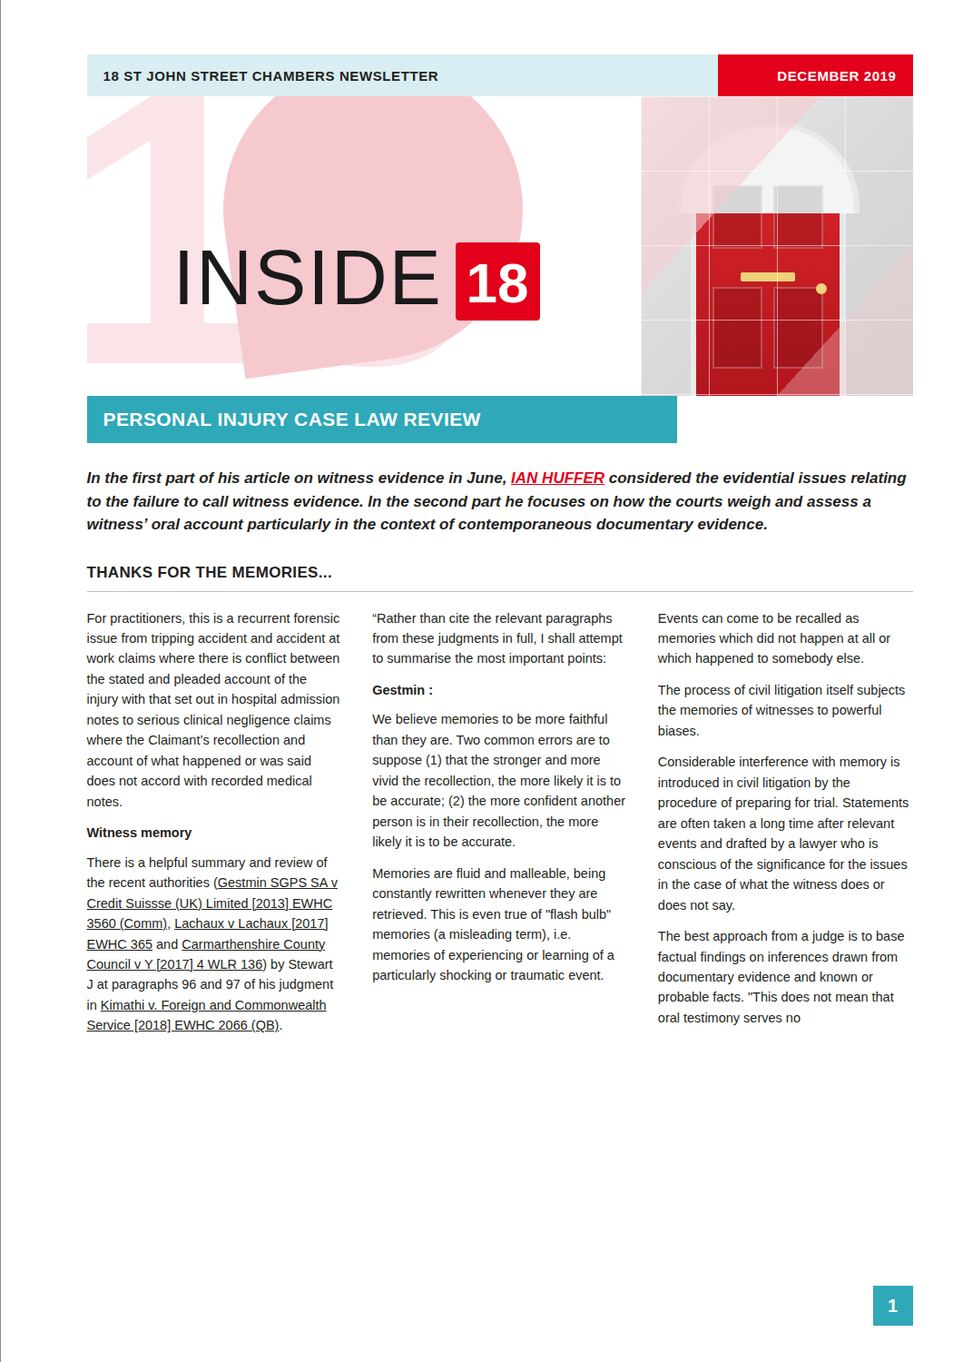18 ST JOHN STREET CHAMBERS NEWSLETTER
DECEMBER 2019
18
INSIDE 18
PERSONAL INJURY CASE LAW REVIEW
In the first part of his article on witness evidence in June, IAN HUFFER considered the evidential issues relating to the failure to call witness evidence. In the second part he focuses on how the courts weigh and assess a witness’ oral account particularly in the context of contemporaneous documentary evidence.
THANKS FOR THE MEMORIES...
For practitioners, this is a recurrent forensic issue from tripping accident and accident at work claims where there is conflict between the stated and pleaded account of the injury with that set out in hospital admission notes to serious clinical negligence claims where the Claimant’s recollection and account of what happened or was said does not accord with recorded medical notes.
Witness memory
There is a helpful summary and review of the recent authorities (Gestmin SGPS SA v Credit Suissse (UK) Limited [2013] EWHC 3560 (Comm), Lachaux v Lachaux [2017] EWHC 365 and Carmarthenshire County Council v Y [2017] 4 WLR 136) by Stewart J at paragraphs 96 and 97 of his judgment in Kimathi v. Foreign and Commonwealth Service [2018] EWHC 2066 (QB).
“Rather than cite the relevant paragraphs from these judgments in full, I shall attempt to summarise the most important points:
Gestmin :
We believe memories to be more faithful than they are. Two common errors are to suppose (1) that the stronger and more vivid the recollection, the more likely it is to be accurate; (2) the more confident another person is in their recollection, the more likely it is to be accurate.
Memories are fluid and malleable, being constantly rewritten whenever they are retrieved. This is even true of "flash bulb" memories (a misleading term), i.e. memories of experiencing or learning of a particularly shocking or traumatic event.
Events can come to be recalled as memories which did not happen at all or which happened to somebody else.
The process of civil litigation itself subjects the memories of witnesses to powerful biases.
Considerable interference with memory is introduced in civil litigation by the procedure of preparing for trial. Statements are often taken a long time after relevant events and drafted by a lawyer who is conscious of the significance for the issues in the case of what the witness does or does not say.
The best approach from a judge is to base factual findings on inferences drawn from documentary evidence and known or probable facts. "This does not mean that oral testimony serves no
1